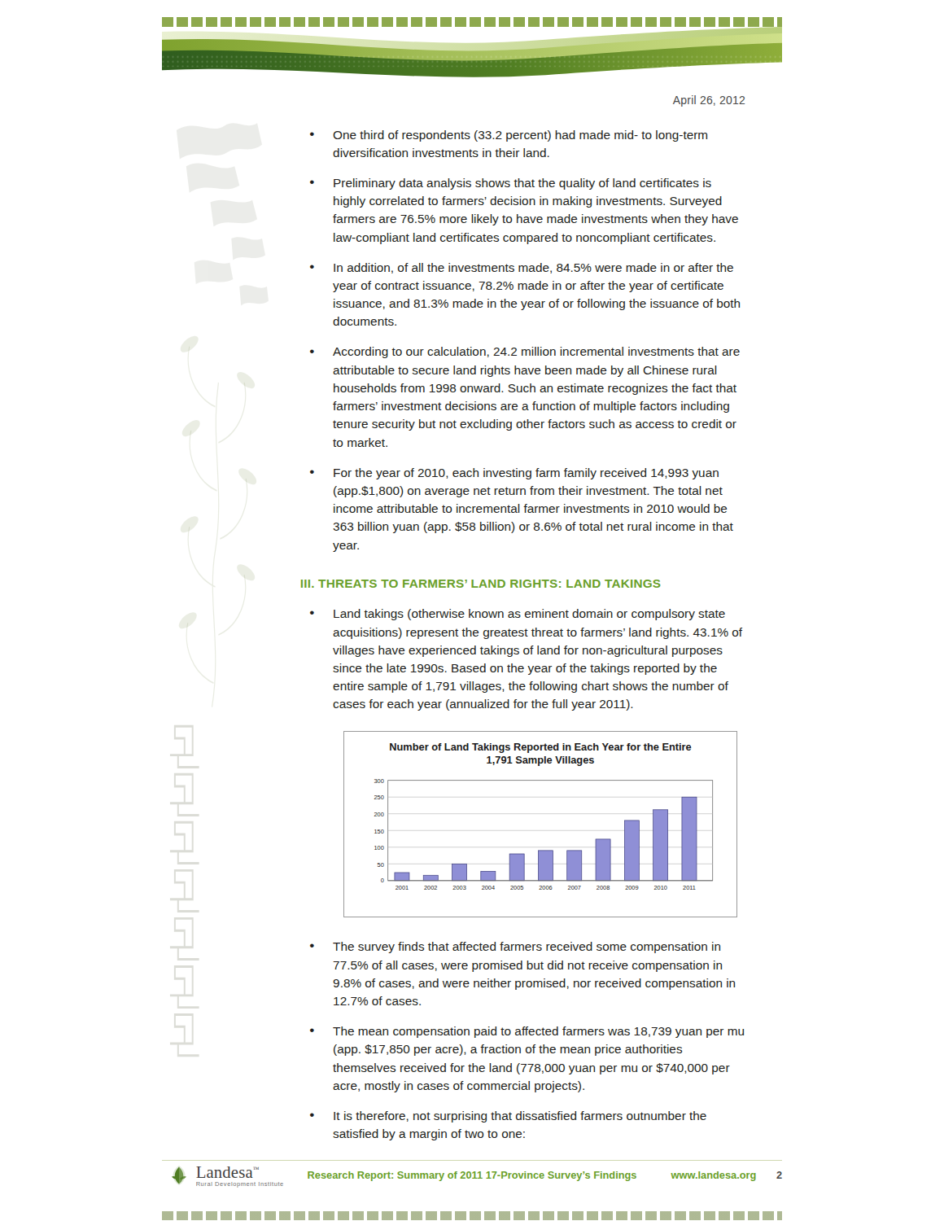April 26, 2012
One third of respondents (33.2 percent) had made mid- to long-term diversification investments in their land.
Preliminary data analysis shows that the quality of land certificates is highly correlated to farmers’ decision in making investments. Surveyed farmers are 76.5% more likely to have made investments when they have law-compliant land certificates compared to noncompliant certificates.
In addition, of all the investments made, 84.5% were made in or after the year of contract issuance, 78.2% made in or after the year of certificate issuance, and 81.3% made in the year of or following the issuance of both documents.
According to our calculation, 24.2 million incremental investments that are attributable to secure land rights have been made by all Chinese rural households from 1998 onward. Such an estimate recognizes the fact that farmers’ investment decisions are a function of multiple factors including tenure security but not excluding other factors such as access to credit or to market.
For the year of 2010, each investing farm family received 14,993 yuan (app.$1,800) on average net return from their investment. The total net income attributable to incremental farmer investments in 2010 would be 363 billion yuan (app. $58 billion) or 8.6% of total net rural income in that year.
III. THREATS TO FARMERS’ LAND RIGHTS: LAND TAKINGS
Land takings (otherwise known as eminent domain or compulsory state acquisitions) represent the greatest threat to farmers’ land rights. 43.1% of villages have experienced takings of land for non-agricultural purposes since the late 1990s. Based on the year of the takings reported by the entire sample of 1,791 villages, the following chart shows the number of cases for each year (annualized for the full year 2011).
Number of Land Takings Reported in Each Year for the Entire
1,791 Sample Villages
300 250 200 150 100 50 0 2001 2002 2003 2004 2005 2006 2007 2008 2009 2010 2011
The survey finds that affected farmers received some compensation in 77.5% of all cases, were promised but did not receive compensation in 9.8% of cases, and were neither promised, nor received compensation in 12.7% of cases.
The mean compensation paid to affected farmers was 18,739 yuan per mu (app. $17,850 per acre), a fraction of the mean price authorities themselves received for the land (778,000 yuan per mu or $740,000 per acre, mostly in cases of commercial projects).
It is therefore, not surprising that dissatisfied farmers outnumber the satisfied by a margin of two to one:
Landesa™
Rural Development Institute
Research Report: Summary of 2011 17-Province Survey’s Findings
www.landesa.org 2